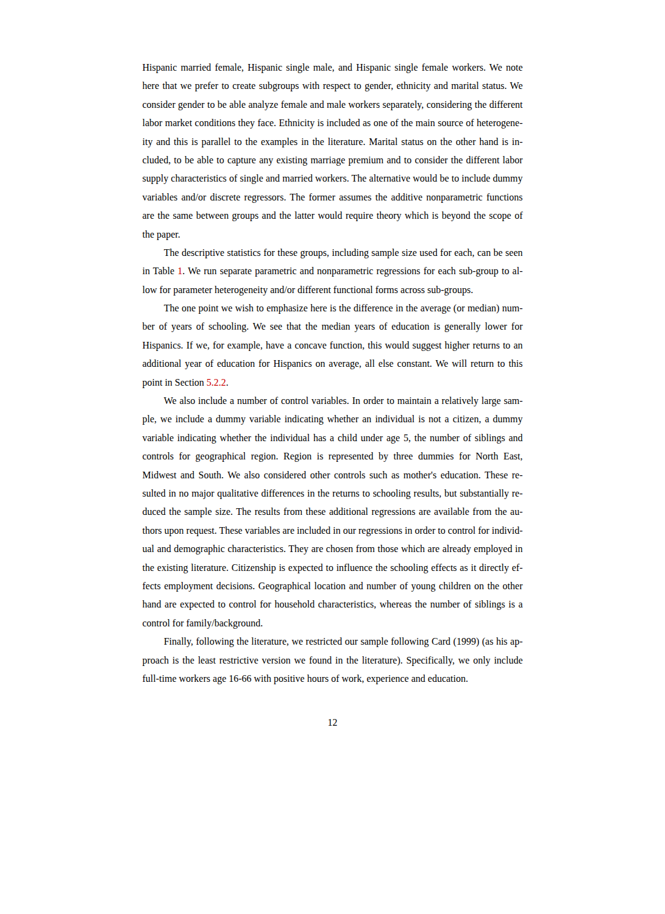Hispanic married female, Hispanic single male, and Hispanic single female workers. We note here that we prefer to create subgroups with respect to gender, ethnicity and marital status. We consider gender to be able analyze female and male workers separately, considering the different labor market conditions they face. Ethnicity is included as one of the main source of heterogeneity and this is parallel to the examples in the literature. Marital status on the other hand is included, to be able to capture any existing marriage premium and to consider the different labor supply characteristics of single and married workers. The alternative would be to include dummy variables and/or discrete regressors. The former assumes the additive nonparametric functions are the same between groups and the latter would require theory which is beyond the scope of the paper.
The descriptive statistics for these groups, including sample size used for each, can be seen in Table 1. We run separate parametric and nonparametric regressions for each sub-group to allow for parameter heterogeneity and/or different functional forms across sub-groups.
The one point we wish to emphasize here is the difference in the average (or median) number of years of schooling. We see that the median years of education is generally lower for Hispanics. If we, for example, have a concave function, this would suggest higher returns to an additional year of education for Hispanics on average, all else constant. We will return to this point in Section 5.2.2.
We also include a number of control variables. In order to maintain a relatively large sample, we include a dummy variable indicating whether an individual is not a citizen, a dummy variable indicating whether the individual has a child under age 5, the number of siblings and controls for geographical region. Region is represented by three dummies for North East, Midwest and South. We also considered other controls such as mother's education. These resulted in no major qualitative differences in the returns to schooling results, but substantially reduced the sample size. The results from these additional regressions are available from the authors upon request. These variables are included in our regressions in order to control for individual and demographic characteristics. They are chosen from those which are already employed in the existing literature. Citizenship is expected to influence the schooling effects as it directly effects employment decisions. Geographical location and number of young children on the other hand are expected to control for household characteristics, whereas the number of siblings is a control for family/background.
Finally, following the literature, we restricted our sample following Card (1999) (as his approach is the least restrictive version we found in the literature). Specifically, we only include full-time workers age 16-66 with positive hours of work, experience and education.
12